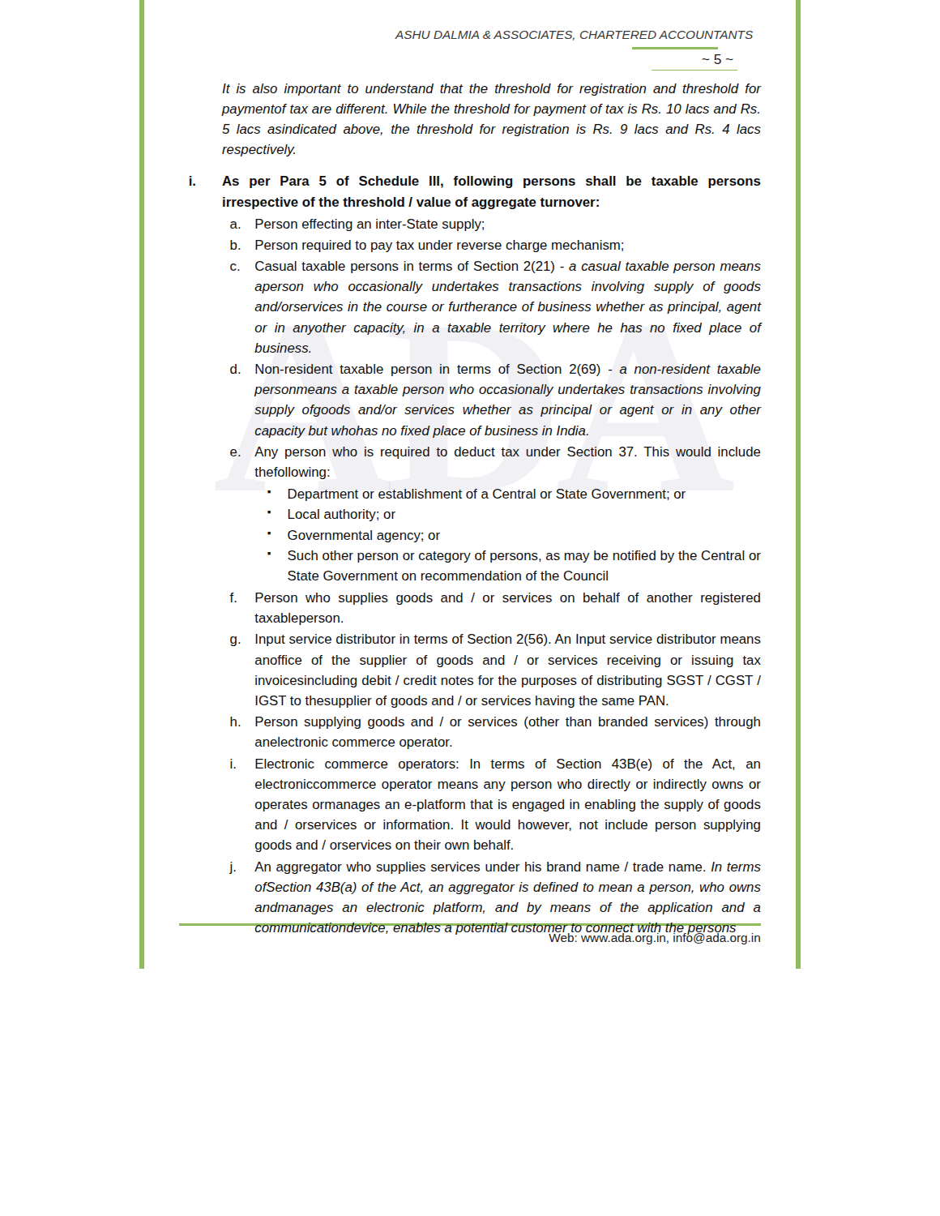ADA
ASHU DALMIA & ASSOCIATES, CHARTERED ACCOUNTANTS
~ 5 ~
It is also important to understand that the threshold for registration and threshold for paymentof tax are different. While the threshold for payment of tax is Rs. 10 lacs and Rs. 5 lacs asindicated above, the threshold for registration is Rs. 9 lacs and Rs. 4 lacs respectively.
i. As per Para 5 of Schedule III, following persons shall be taxable persons irrespective of the threshold / value of aggregate turnover:
a. Person effecting an inter-State supply;
b. Person required to pay tax under reverse charge mechanism;
c. Casual taxable persons in terms of Section 2(21) - a casual taxable person means aperson who occasionally undertakes transactions involving supply of goods and/orservices in the course or furtherance of business whether as principal, agent or in anyother capacity, in a taxable territory where he has no fixed place of business.
d. Non-resident taxable person in terms of Section 2(69) - a non-resident taxable personmeans a taxable person who occasionally undertakes transactions involving supply ofgoods and/or services whether as principal or agent or in any other capacity but whohas no fixed place of business in India.
e. Any person who is required to deduct tax under Section 37. This would include thefollowing:
Department or establishment of a Central or State Government; or
Local authority; or
Governmental agency; or
Such other person or category of persons, as may be notified by the Central or State Government on recommendation of the Council
f. Person who supplies goods and / or services on behalf of another registered taxableperson.
g. Input service distributor in terms of Section 2(56). An Input service distributor means anoffice of the supplier of goods and / or services receiving or issuing tax invoicesincluding debit / credit notes for the purposes of distributing SGST / CGST / IGST to thesupplier of goods and / or services having the same PAN.
h. Person supplying goods and / or services (other than branded services) through anelectronic commerce operator.
i. Electronic commerce operators: In terms of Section 43B(e) of the Act, an electroniccommerce operator means any person who directly or indirectly owns or operates ormanages an e-platform that is engaged in enabling the supply of goods and / orservices or information. It would however, not include person supplying goods and / orservices on their own behalf.
j. An aggregator who supplies services under his brand name / trade name. In terms ofSection 43B(a) of the Act, an aggregator is defined to mean a person, who owns andmanages an electronic platform, and by means of the application and a communicationdevice, enables a potential customer to connect with the persons
Web: www.ada.org.in, info@ada.org.in